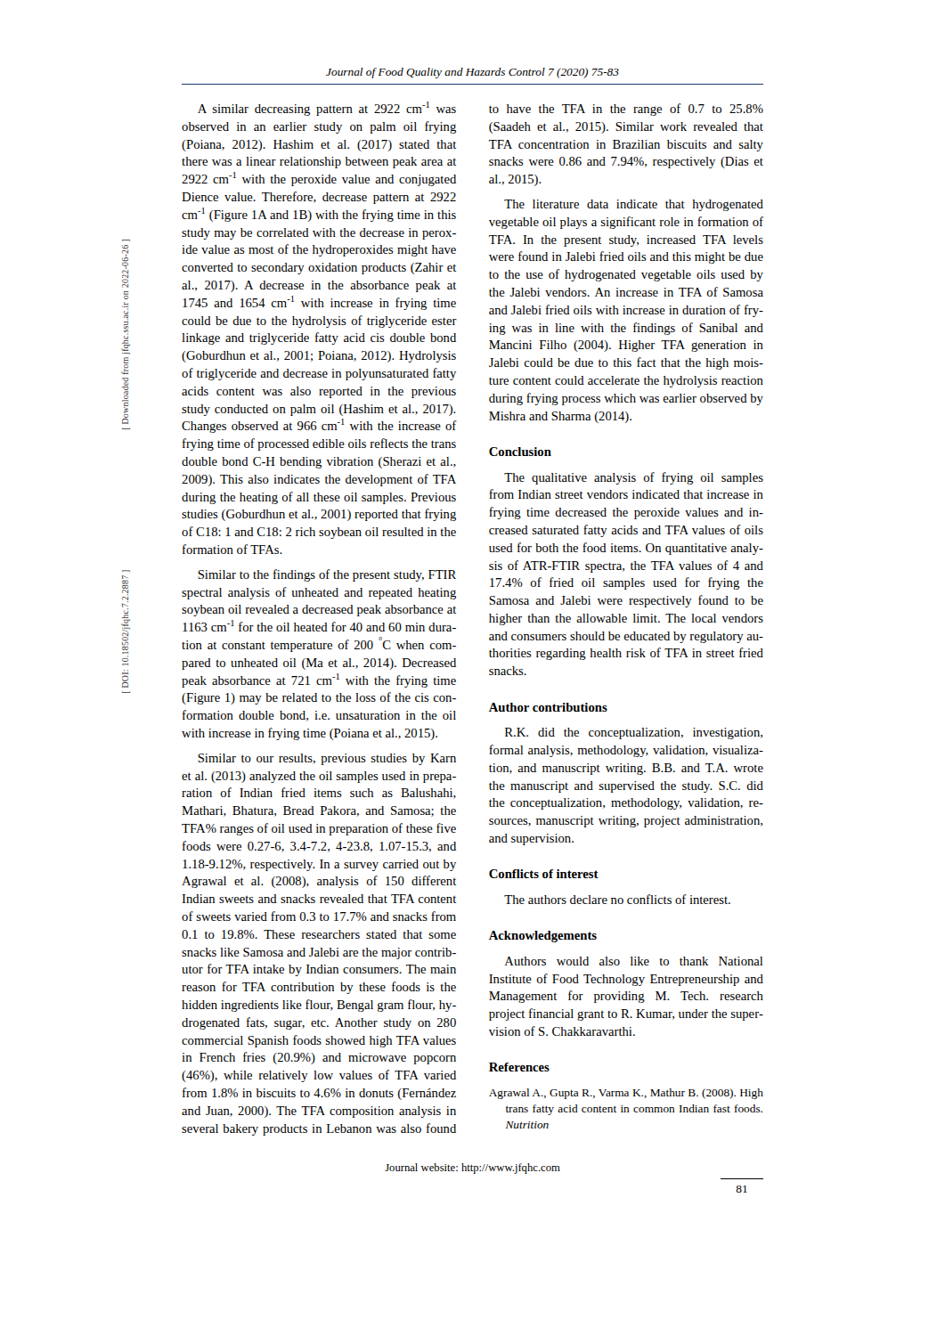[ DOI: 10.18502/jfqhc.7.2.2887 ] [ Downloaded from jfqhc.ssu.ac.ir on 2022-06-26 ]
Journal of Food Quality and Hazards Control 7 (2020) 75-83
A similar decreasing pattern at 2922 cm-1 was observed in an earlier study on palm oil frying (Poiana, 2012). Hashim et al. (2017) stated that there was a linear relationship between peak area at 2922 cm-1 with the peroxide value and conjugated Dience value. Therefore, decrease pattern at 2922 cm-1 (Figure 1A and 1B) with the frying time in this study may be correlated with the decrease in peroxide value as most of the hydroperoxides might have converted to secondary oxidation products (Zahir et al., 2017). A decrease in the absorbance peak at 1745 and 1654 cm-1 with increase in frying time could be due to the hydrolysis of triglyceride ester linkage and triglyceride fatty acid cis double bond (Goburdhun et al., 2001; Poiana, 2012). Hydrolysis of triglyceride and decrease in polyunsaturated fatty acids content was also reported in the previous study conducted on palm oil (Hashim et al., 2017). Changes observed at 966 cm-1 with the increase of frying time of processed edible oils reflects the trans double bond C-H bending vibration (Sherazi et al., 2009). This also indicates the development of TFA during the heating of all these oil samples. Previous studies (Goburdhun et al., 2001) reported that frying of C18: 1 and C18: 2 rich soybean oil resulted in the formation of TFAs.
Similar to the findings of the present study, FTIR spectral analysis of unheated and repeated heating soybean oil revealed a decreased peak absorbance at 1163 cm-1 for the oil heated for 40 and 60 min duration at constant temperature of 200 °C when compared to unheated oil (Ma et al., 2014). Decreased peak absorbance at 721 cm-1 with the frying time (Figure 1) may be related to the loss of the cis conformation double bond, i.e. unsaturation in the oil with increase in frying time (Poiana et al., 2015).
Similar to our results, previous studies by Karn et al. (2013) analyzed the oil samples used in preparation of Indian fried items such as Balushahi, Mathari, Bhatura, Bread Pakora, and Samosa; the TFA% ranges of oil used in preparation of these five foods were 0.27-6, 3.4-7.2, 4-23.8, 1.07-15.3, and 1.18-9.12%, respectively. In a survey carried out by Agrawal et al. (2008), analysis of 150 different Indian sweets and snacks revealed that TFA content of sweets varied from 0.3 to 17.7% and snacks from 0.1 to 19.8%. These researchers stated that some snacks like Samosa and Jalebi are the major contributor for TFA intake by Indian consumers. The main reason for TFA contribution by these foods is the hidden ingredients like flour, Bengal gram flour, hydrogenated fats, sugar, etc. Another study on 280 commercial Spanish foods showed high TFA values in French fries (20.9%) and microwave popcorn (46%), while relatively low values of TFA varied from 1.8% in biscuits to 4.6% in donuts (Fernández and Juan, 2000). The TFA composition analysis in several bakery products in Lebanon was also found to have the TFA in the range of 0.7 to 25.8% (Saadeh et al., 2015). Similar work revealed that TFA concentration in Brazilian biscuits and salty snacks were 0.86 and 7.94%, respectively (Dias et al., 2015).
The literature data indicate that hydrogenated vegetable oil plays a significant role in formation of TFA. In the present study, increased TFA levels were found in Jalebi fried oils and this might be due to the use of hydrogenated vegetable oils used by the Jalebi vendors. An increase in TFA of Samosa and Jalebi fried oils with increase in duration of frying was in line with the findings of Sanibal and Mancini Filho (2004). Higher TFA generation in Jalebi could be due to this fact that the high moisture content could accelerate the hydrolysis reaction during frying process which was earlier observed by Mishra and Sharma (2014).
Conclusion
The qualitative analysis of frying oil samples from Indian street vendors indicated that increase in frying time decreased the peroxide values and increased saturated fatty acids and TFA values of oils used for both the food items. On quantitative analysis of ATR-FTIR spectra, the TFA values of 4 and 17.4% of fried oil samples used for frying the Samosa and Jalebi were respectively found to be higher than the allowable limit. The local vendors and consumers should be educated by regulatory authorities regarding health risk of TFA in street fried snacks.
Author contributions
R.K. did the conceptualization, investigation, formal analysis, methodology, validation, visualization, and manuscript writing. B.B. and T.A. wrote the manuscript and supervised the study. S.C. did the conceptualization, methodology, validation, resources, manuscript writing, project administration, and supervision.
Conflicts of interest
The authors declare no conflicts of interest.
Acknowledgements
Authors would also like to thank National Institute of Food Technology Entrepreneurship and Management for providing M. Tech. research project financial grant to R. Kumar, under the supervision of S. Chakkaravarthi.
References
Agrawal A., Gupta R., Varma K., Mathur B. (2008). High trans fatty acid content in common Indian fast foods. Nutrition
Journal website: http://www.jfqhc.com
81